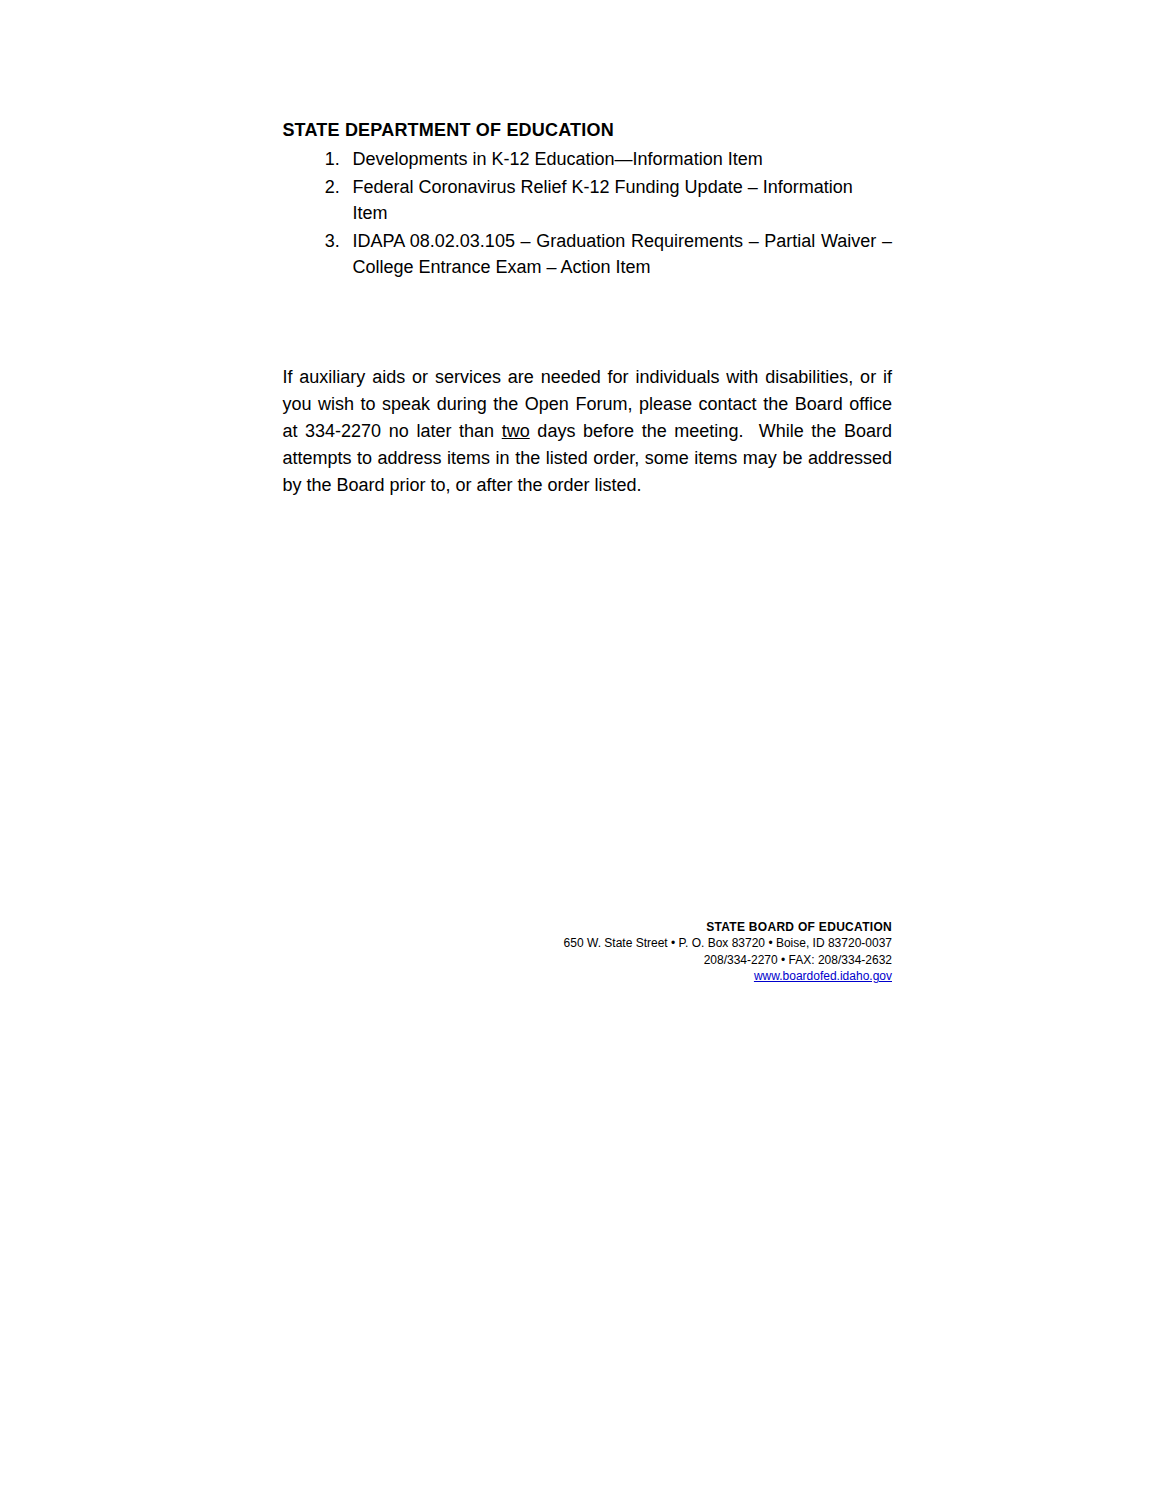STATE DEPARTMENT OF EDUCATION
Developments in K-12 Education—Information Item
Federal Coronavirus Relief K-12 Funding Update – Information Item
IDAPA 08.02.03.105 – Graduation Requirements – Partial Waiver – College Entrance Exam – Action Item
If auxiliary aids or services are needed for individuals with disabilities, or if you wish to speak during the Open Forum, please contact the Board office at 334-2270 no later than two days before the meeting. While the Board attempts to address items in the listed order, some items may be addressed by the Board prior to, or after the order listed.
STATE BOARD OF EDUCATION
650 W. State Street • P. O. Box 83720 • Boise, ID 83720-0037
208/334-2270 • FAX: 208/334-2632
www.boardofed.idaho.gov